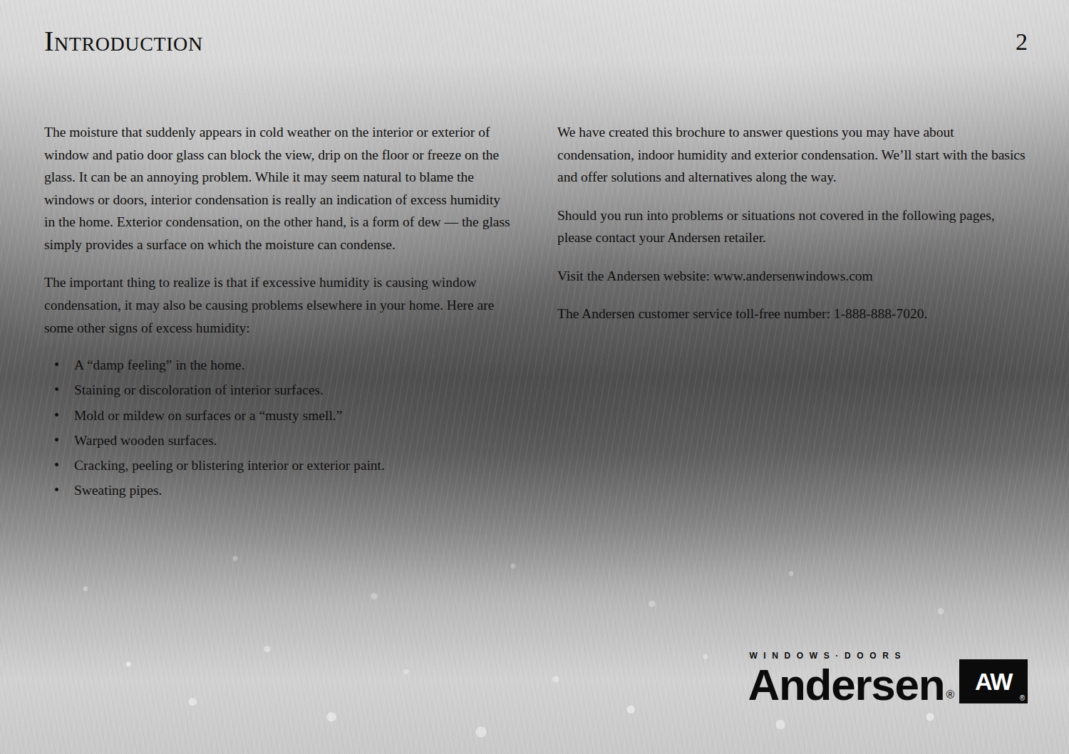Introduction
2
The moisture that suddenly appears in cold weather on the interior or exterior of window and patio door glass can block the view, drip on the floor or freeze on the glass. It can be an annoying problem. While it may seem natural to blame the windows or doors, interior condensation is really an indication of excess humidity in the home. Exterior condensation, on the other hand, is a form of dew — the glass simply provides a surface on which the moisture can condense.
The important thing to realize is that if excessive humidity is causing window condensation, it may also be causing problems elsewhere in your home. Here are some other signs of excess humidity:
A “damp feeling” in the home.
Staining or discoloration of interior surfaces.
Mold or mildew on surfaces or a “musty smell.”
Warped wooden surfaces.
Cracking, peeling or blistering interior or exterior paint.
Sweating pipes.
We have created this brochure to answer questions you may have about condensation, indoor humidity and exterior condensation. We’ll start with the basics and offer solutions and alternatives along the way.
Should you run into problems or situations not covered in the following pages, please contact your Andersen retailer.
Visit the Andersen website: www.andersenwindows.com
The Andersen customer service toll-free number: 1-888-888-7020.
W I N D O W S · D O O R S Andersen®
AW ®